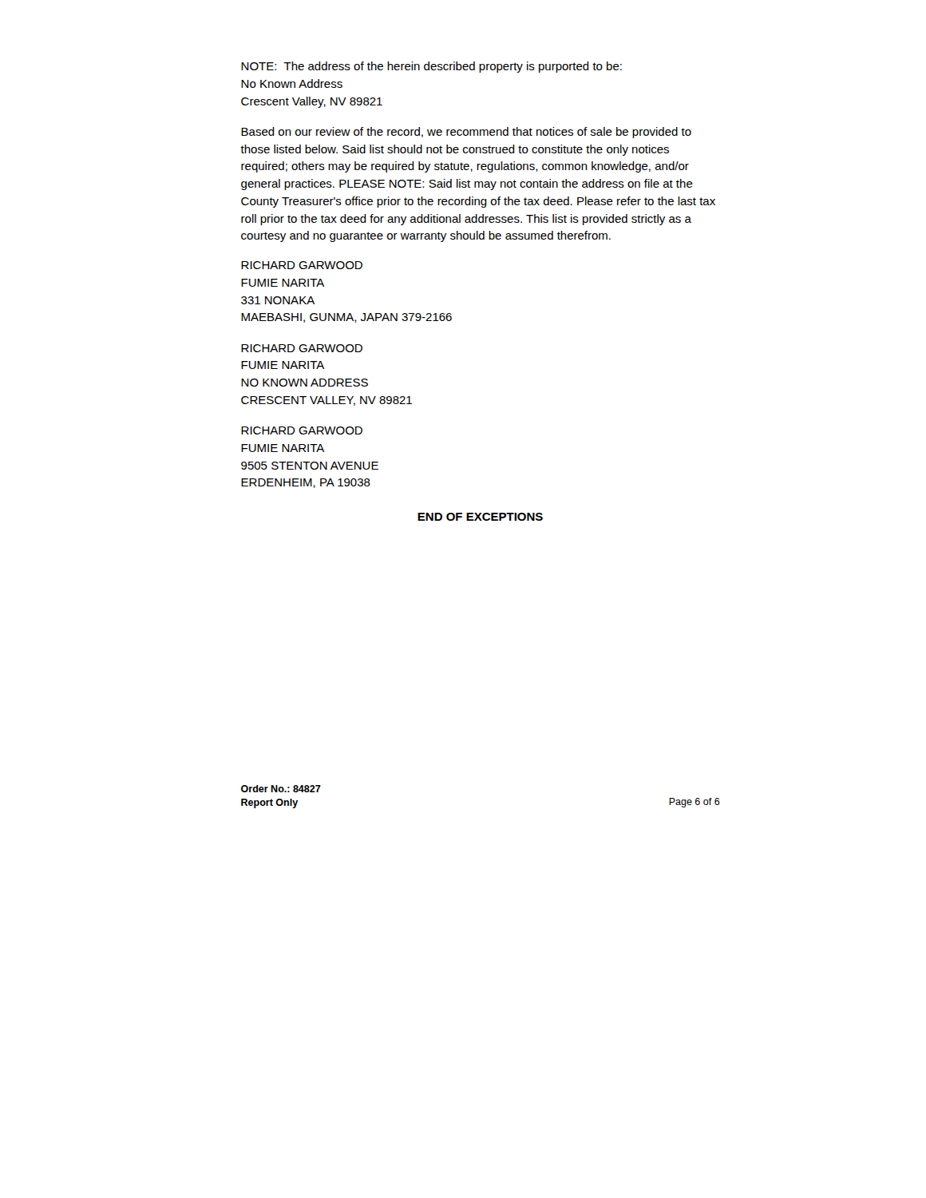NOTE: The address of the herein described property is purported to be:
No Known Address
Crescent Valley, NV 89821
Based on our review of the record, we recommend that notices of sale be provided to those listed below. Said list should not be construed to constitute the only notices required; others may be required by statute, regulations, common knowledge, and/or general practices. PLEASE NOTE: Said list may not contain the address on file at the County Treasurer's office prior to the recording of the tax deed. Please refer to the last tax roll prior to the tax deed for any additional addresses. This list is provided strictly as a courtesy and no guarantee or warranty should be assumed therefrom.
RICHARD GARWOOD
FUMIE NARITA
331 NONAKA
MAEBASHI, GUNMA, JAPAN 379-2166
RICHARD GARWOOD
FUMIE NARITA
NO KNOWN ADDRESS
CRESCENT VALLEY, NV 89821
RICHARD GARWOOD
FUMIE NARITA
9505 STENTON AVENUE
ERDENHEIM, PA 19038
END OF EXCEPTIONS
Order No.: 84827
Report Only
Page 6 of 6